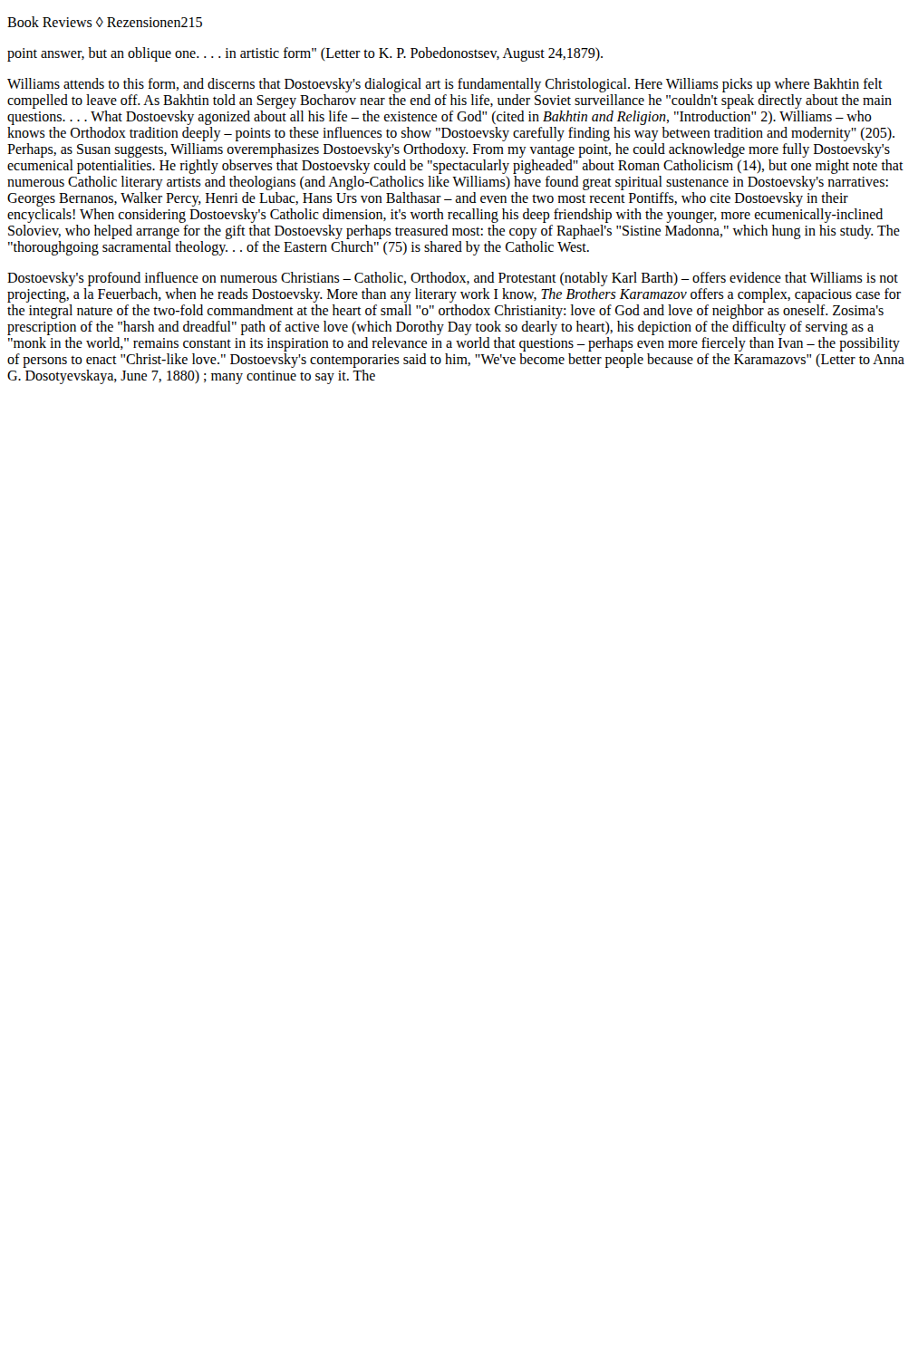Book Reviews ◊ Rezensionen215
point answer, but an oblique one. . . . in artistic form" (Letter to K. P. Pobedonostsev, August 24,1879).
Williams attends to this form, and discerns that Dostoevsky's dialogical art is fundamentally Christological. Here Williams picks up where Bakhtin felt compelled to leave off. As Bakhtin told an Sergey Bocharov near the end of his life, under Soviet surveillance he "couldn't speak directly about the main questions. . . . What Dostoevsky agonized about all his life – the existence of God" (cited in Bakhtin and Religion, "Introduction" 2). Williams – who knows the Orthodox tradition deeply – points to these influences to show "Dostoevsky carefully finding his way between tradition and modernity" (205). Perhaps, as Susan suggests, Williams overemphasizes Dostoevsky's Orthodoxy. From my vantage point, he could acknowledge more fully Dostoevsky's ecumenical potentialities. He rightly observes that Dostoevsky could be "spectacularly pigheaded" about Roman Catholicism (14), but one might note that numerous Catholic literary artists and theologians (and Anglo-Catholics like Williams) have found great spiritual sustenance in Dostoevsky's narratives: Georges Bernanos, Walker Percy, Henri de Lubac, Hans Urs von Balthasar – and even the two most recent Pontiffs, who cite Dostoevsky in their encyclicals! When considering Dostoevsky's Catholic dimension, it's worth recalling his deep friendship with the younger, more ecumenically-inclined Soloviev, who helped arrange for the gift that Dostoevsky perhaps treasured most: the copy of Raphael's "Sistine Madonna," which hung in his study. The "thoroughgoing sacramental theology. . . of the Eastern Church" (75) is shared by the Catholic West.
Dostoevsky's profound influence on numerous Christians – Catholic, Orthodox, and Protestant (notably Karl Barth) – offers evidence that Williams is not projecting, a la Feuerbach, when he reads Dostoevsky. More than any literary work I know, The Brothers Karamazov offers a complex, capacious case for the integral nature of the two-fold commandment at the heart of small "o" orthodox Christianity: love of God and love of neighbor as oneself. Zosima's prescription of the "harsh and dreadful" path of active love (which Dorothy Day took so dearly to heart), his depiction of the difficulty of serving as a "monk in the world," remains constant in its inspiration to and relevance in a world that questions – perhaps even more fiercely than Ivan – the possibility of persons to enact "Christ-like love." Dostoevsky's contemporaries said to him, "We've become better people because of the Karamazovs" (Letter to Anna G. Dosotyevskaya, June 7, 1880) ; many continue to say it. The